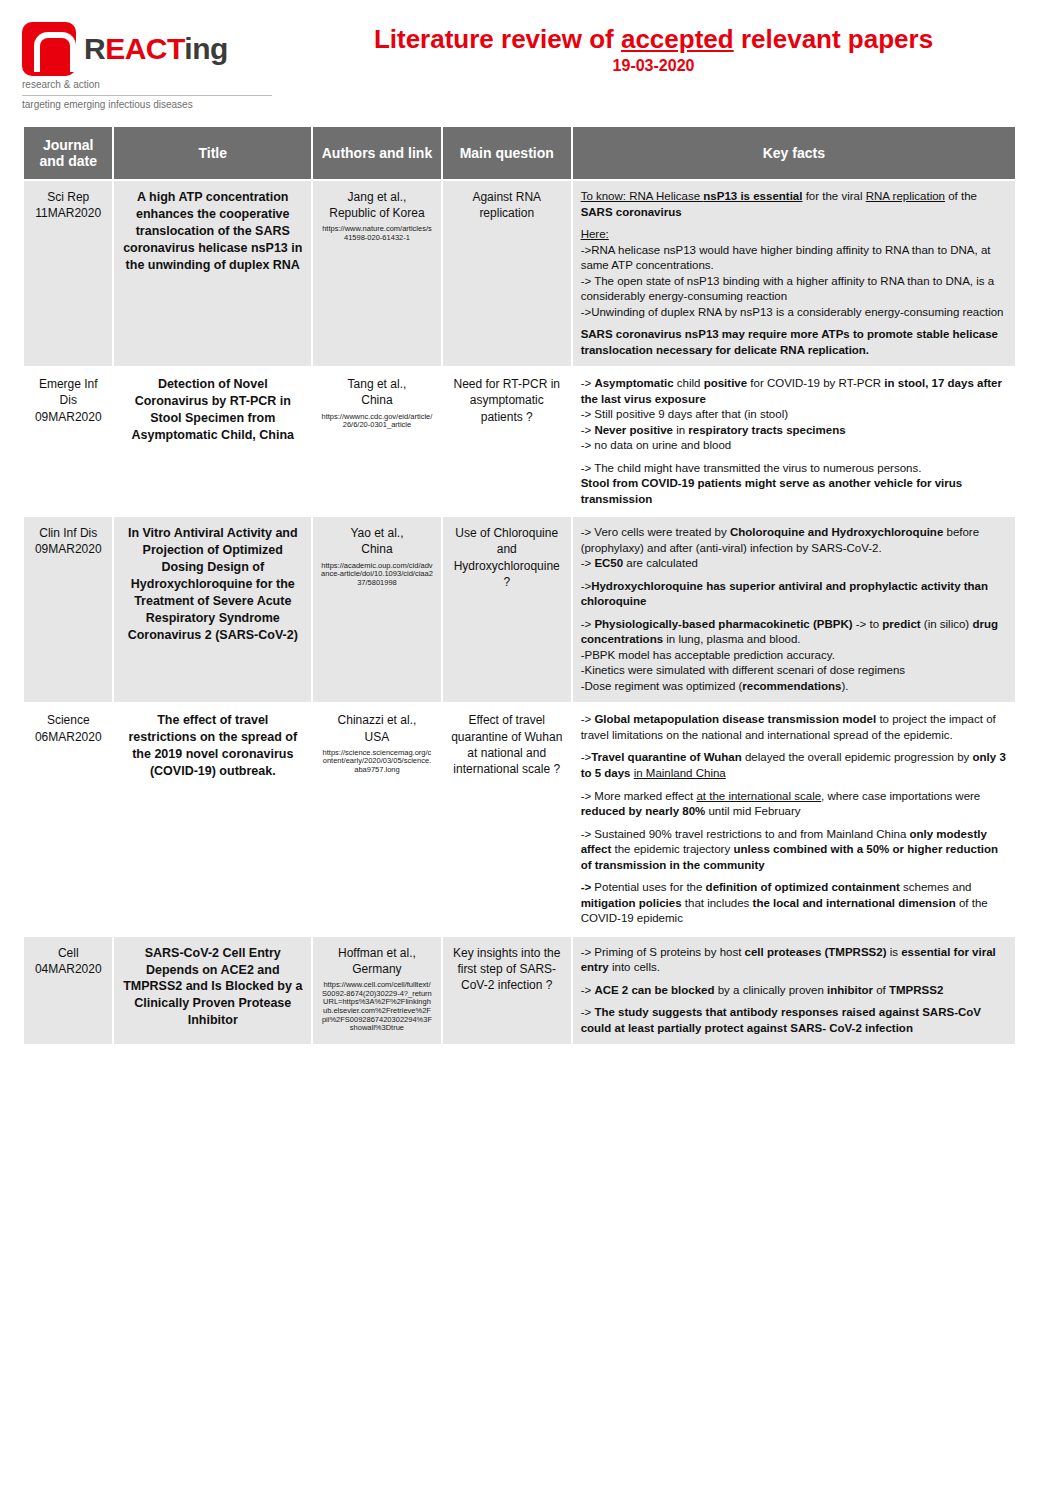REACTing
research & action targeting emerging infectious diseases
Literature review of accepted relevant papers
19-03-2020
| Journal and date | Title | Authors and link | Main question | Key facts |
| --- | --- | --- | --- | --- |
| Sci Rep 11MAR2020 | A high ATP concentration enhances the cooperative translocation of the SARS coronavirus helicase nsP13 in the unwinding of duplex RNA | Jang et al., Republic of Korea https://www.nature.com/articles/s41598-020-61432-1 | Against RNA replication | To know: RNA Helicase nsP13 is essential for the viral RNA replication of the SARS coronavirus Here: -> RNA helicase nsP13 would have higher binding affinity to RNA than to DNA, at same ATP concentrations. -> The open state of nsP13 binding with a higher affinity to RNA than to DNA, is a considerably energy-consuming reaction -> Unwinding of duplex RNA by nsP13 is a considerably energy-consuming reaction SARS coronavirus nsP13 may require more ATPs to promote stable helicase translocation necessary for delicate RNA replication. |
| Emerge Inf Dis 09MAR2020 | Detection of Novel Coronavirus by RT-PCR in Stool Specimen from Asymptomatic Child, China | Tang et al., China https://wwwnc.cdc.gov/eid/article/26/6/20-0301_article | Need for RT-PCR in asymptomatic patients ? | -> Asymptomatic child positive for COVID-19 by RT-PCR in stool, 17 days after the last virus exposure -> Still positive 9 days after that (in stool) -> Never positive in respiratory tracts specimens -> no data on urine and blood -> The child might have transmitted the virus to numerous persons. Stool from COVID-19 patients might serve as another vehicle for virus transmission |
| Clin Inf Dis 09MAR2020 | In Vitro Antiviral Activity and Projection of Optimized Dosing Design of Hydroxychloroquine for the Treatment of Severe Acute Respiratory Syndrome Coronavirus 2 (SARS-CoV-2) | Yao et al., China https://academic.oup.com/cid/advance-article/doi/10.1093/cid/ciaa237/5801998 | Use of Chloroquine and Hydroxychloroquine ? | -> Vero cells were treated by Choloroquine and Hydroxychloroquine before (prophylaxy) and after (anti-viral) infection by SARS-CoV-2. -> EC50 are calculated -> Hydroxychloroquine has superior antiviral and prophylactic activity than chloroquine -> Physiologically-based pharmacokinetic (PBPK) -> to predict (in silico) drug concentrations in lung, plasma and blood. -PBPK model has acceptable prediction accuracy. -Kinetics were simulated with different scenari of dose regimens -Dose regiment was optimized ( recommendations ). |
| Science 06MAR2020 | The effect of travel restrictions on the spread of the 2019 novel coronavirus (COVID-19) outbreak. | Chinazzi et al., USA https://science.sciencemag.org/content/early/2020/03/05/science.aba9757.long | Effect of travel quarantine of Wuhan at national and international scale ? | -> Global metapopulation disease transmission model to project the impact of travel limitations on the national and international spread of the epidemic. -> Travel quarantine of Wuhan delayed the overall epidemic progression by only 3 to 5 days in Mainland China -> More marked effect at the international scale , where case importations were reduced by nearly 80% until mid February -> Sustained 90% travel restrictions to and from Mainland China only modestly affect the epidemic trajectory unless combined with a 50% or higher reduction of transmission in the community -> Potential uses for the definition of optimized containment schemes and mitigation policies that includes the local and international dimension of the COVID-19 epidemic |
| Cell 04MAR2020 | SARS-CoV-2 Cell Entry Depends on ACE2 and TMPRSS2 and Is Blocked by a Clinically Proven Protease Inhibitor | Hoffman et al., Germany https://www.cell.com/cell/fulltext/S0092-8674(20)30229-4?_returnURL=https%3A%2F%2Flinkinghub.elsevier.com%2Fretrieve%2Fpii%2FS0092867420302294%3Fshowall%3Dtrue | Key insights into the first step of SARS-CoV-2 infection ? | -> Priming of S proteins by host cell proteases (TMPRSS2) is essential for viral entry into cells. -> ACE 2 can be blocked by a clinically proven inhibitor of TMPRSS2 -> The study suggests that antibody responses raised against SARS-CoV could at least partially protect against SARS- CoV-2 infection |